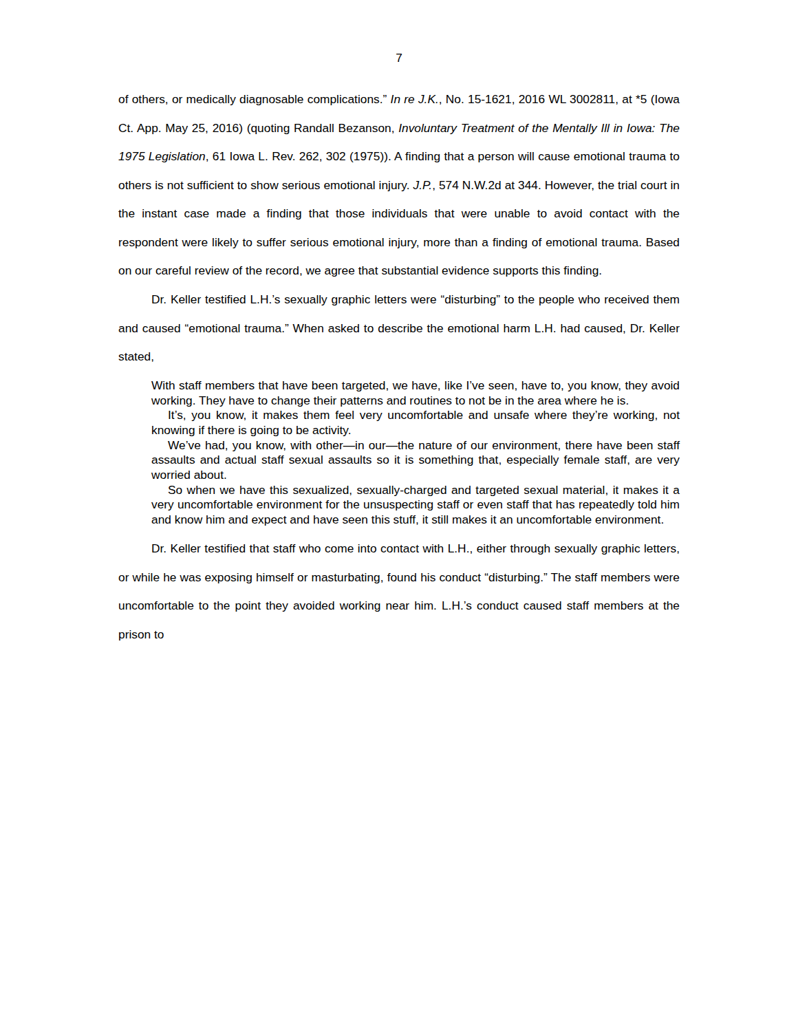7
of others, or medically diagnosable complications.” In re J.K., No. 15-1621, 2016 WL 3002811, at *5 (Iowa Ct. App. May 25, 2016) (quoting Randall Bezanson, Involuntary Treatment of the Mentally Ill in Iowa: The 1975 Legislation, 61 Iowa L. Rev. 262, 302 (1975)). A finding that a person will cause emotional trauma to others is not sufficient to show serious emotional injury. J.P., 574 N.W.2d at 344. However, the trial court in the instant case made a finding that those individuals that were unable to avoid contact with the respondent were likely to suffer serious emotional injury, more than a finding of emotional trauma. Based on our careful review of the record, we agree that substantial evidence supports this finding.
Dr. Keller testified L.H.’s sexually graphic letters were “disturbing” to the people who received them and caused “emotional trauma.” When asked to describe the emotional harm L.H. had caused, Dr. Keller stated,
With staff members that have been targeted, we have, like I’ve seen, have to, you know, they avoid working. They have to change their patterns and routines to not be in the area where he is.
It’s, you know, it makes them feel very uncomfortable and unsafe where they’re working, not knowing if there is going to be activity.
We’ve had, you know, with other—in our—the nature of our environment, there have been staff assaults and actual staff sexual assaults so it is something that, especially female staff, are very worried about.
So when we have this sexualized, sexually-charged and targeted sexual material, it makes it a very uncomfortable environment for the unsuspecting staff or even staff that has repeatedly told him and know him and expect and have seen this stuff, it still makes it an uncomfortable environment.
Dr. Keller testified that staff who come into contact with L.H., either through sexually graphic letters, or while he was exposing himself or masturbating, found his conduct “disturbing.” The staff members were uncomfortable to the point they avoided working near him. L.H.’s conduct caused staff members at the prison to